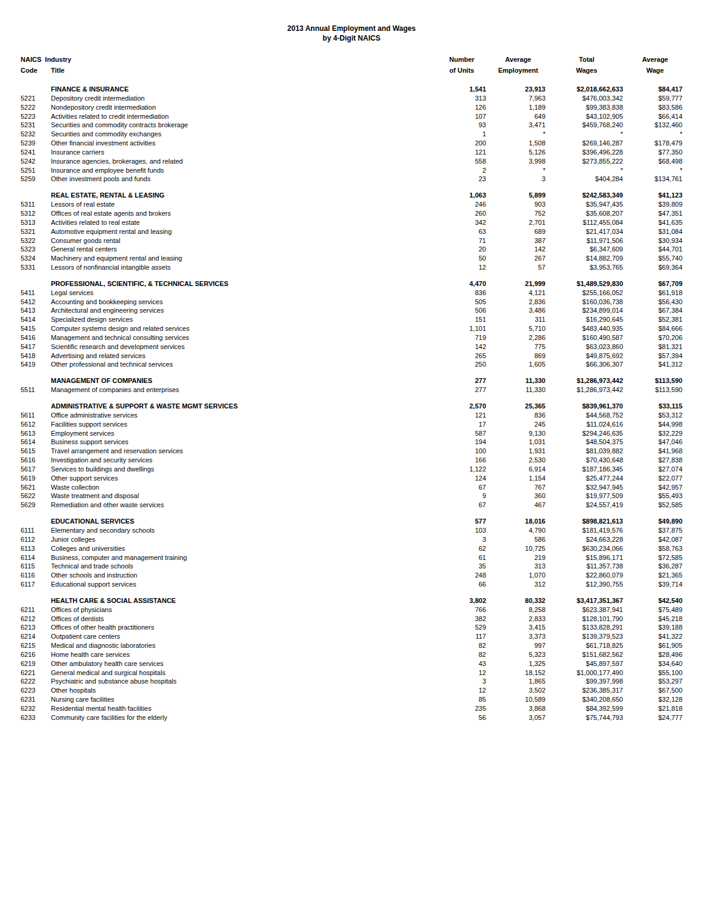2013 Annual Employment and Wages
by 4-Digit NAICS
| NAICS Industry | Number | Average | Total | Average |
| --- | --- | --- | --- | --- |
| Code | Title | of Units | Employment | Wages | Wage |
| | FINANCE & INSURANCE | 1,541 | 23,913 | $2,018,662,633 | $84,417 |
| 5221 | Depository credit intermediation | 313 | 7,963 | $476,003,342 | $59,777 |
| 5222 | Nondepository credit intermediation | 126 | 1,189 | $99,383,838 | $83,586 |
| 5223 | Activities related to credit intermediation | 107 | 649 | $43,102,905 | $66,414 |
| 5231 | Securities and commodity contracts brokerage | 93 | 3,471 | $459,768,240 | $132,460 |
| 5232 | Securities and commodity exchanges | 1 | * | * | * |
| 5239 | Other financial investment activities | 200 | 1,508 | $269,146,287 | $178,479 |
| 5241 | Insurance carriers | 121 | 5,126 | $396,496,228 | $77,350 |
| 5242 | Insurance agencies, brokerages, and related | 558 | 3,998 | $273,855,222 | $68,498 |
| 5251 | Insurance and employee benefit funds | 2 | * | * | * |
| 5259 | Other investment pools and funds | 23 | 3 | $404,284 | $134,761 |
| | REAL ESTATE, RENTAL & LEASING | 1,063 | 5,899 | $242,583,349 | $41,123 |
| 5311 | Lessors of real estate | 246 | 903 | $35,947,435 | $39,809 |
| 5312 | Offices of real estate agents and brokers | 260 | 752 | $35,608,207 | $47,351 |
| 5313 | Activities related to real estate | 342 | 2,701 | $112,455,084 | $41,635 |
| 5321 | Automotive equipment rental and leasing | 63 | 689 | $21,417,034 | $31,084 |
| 5322 | Consumer goods rental | 71 | 387 | $11,971,506 | $30,934 |
| 5323 | General rental centers | 20 | 142 | $6,347,609 | $44,701 |
| 5324 | Machinery and equipment rental and leasing | 50 | 267 | $14,882,709 | $55,740 |
| 5331 | Lessors of nonfinancial intangible assets | 12 | 57 | $3,953,765 | $69,364 |
| | PROFESSIONAL, SCIENTIFIC, & TECHNICAL SERVICES | 4,470 | 21,999 | $1,489,529,830 | $67,709 |
| 5411 | Legal services | 836 | 4,121 | $255,166,052 | $61,918 |
| 5412 | Accounting and bookkeeping services | 505 | 2,836 | $160,036,738 | $56,430 |
| 5413 | Architectural and engineering services | 506 | 3,486 | $234,899,014 | $67,384 |
| 5414 | Specialized design services | 151 | 311 | $16,290,645 | $52,381 |
| 5415 | Computer systems design and related services | 1,101 | 5,710 | $483,440,935 | $84,666 |
| 5416 | Management and technical consulting services | 719 | 2,286 | $160,490,587 | $70,206 |
| 5417 | Scientific research and development services | 142 | 775 | $63,023,860 | $81,321 |
| 5418 | Advertising and related services | 265 | 869 | $49,875,692 | $57,394 |
| 5419 | Other professional and technical services | 250 | 1,605 | $66,306,307 | $41,312 |
| | MANAGEMENT OF COMPANIES | 277 | 11,330 | $1,286,973,442 | $113,590 |
| 5511 | Management of companies and enterprises | 277 | 11,330 | $1,286,973,442 | $113,590 |
| | ADMINISTRATIVE & SUPPORT & WASTE MGMT SERVICES | 2,570 | 25,365 | $839,961,370 | $33,115 |
| 5611 | Office administrative services | 121 | 836 | $44,568,752 | $53,312 |
| 5612 | Facilities support services | 17 | 245 | $11,024,616 | $44,998 |
| 5613 | Employment services | 587 | 9,130 | $294,246,635 | $32,229 |
| 5614 | Business support services | 194 | 1,031 | $48,504,375 | $47,046 |
| 5615 | Travel arrangement and reservation services | 100 | 1,931 | $81,039,882 | $41,968 |
| 5616 | Investigation and security services | 166 | 2,530 | $70,430,648 | $27,838 |
| 5617 | Services to buildings and dwellings | 1,122 | 6,914 | $187,186,345 | $27,074 |
| 5619 | Other support services | 124 | 1,154 | $25,477,244 | $22,077 |
| 5621 | Waste collection | 67 | 767 | $32,947,945 | $42,957 |
| 5622 | Waste treatment and disposal | 9 | 360 | $19,977,509 | $55,493 |
| 5629 | Remediation and other waste services | 67 | 467 | $24,557,419 | $52,585 |
| | EDUCATIONAL SERVICES | 577 | 18,016 | $898,821,613 | $49,890 |
| 6111 | Elementary and secondary schools | 103 | 4,790 | $181,419,576 | $37,875 |
| 6112 | Junior colleges | 3 | 586 | $24,663,228 | $42,087 |
| 6113 | Colleges and universities | 62 | 10,725 | $630,234,066 | $58,763 |
| 6114 | Business, computer and management training | 61 | 219 | $15,896,171 | $72,585 |
| 6115 | Technical and trade schools | 35 | 313 | $11,357,738 | $36,287 |
| 6116 | Other schools and instruction | 248 | 1,070 | $22,860,079 | $21,365 |
| 6117 | Educational support services | 66 | 312 | $12,390,755 | $39,714 |
| | HEALTH CARE & SOCIAL ASSISTANCE | 3,802 | 80,332 | $3,417,351,367 | $42,540 |
| 6211 | Offices of physicians | 766 | 8,258 | $623,387,941 | $75,489 |
| 6212 | Offices of dentists | 382 | 2,833 | $128,101,790 | $45,218 |
| 6213 | Offices of other health practitioners | 529 | 3,415 | $133,828,291 | $39,188 |
| 6214 | Outpatient care centers | 117 | 3,373 | $139,379,523 | $41,322 |
| 6215 | Medical and diagnostic laboratories | 82 | 997 | $61,718,825 | $61,905 |
| 6216 | Home health care services | 82 | 5,323 | $151,682,562 | $28,496 |
| 6219 | Other ambulatory health care services | 43 | 1,325 | $45,897,597 | $34,640 |
| 6221 | General medical and surgical hospitals | 12 | 18,152 | $1,000,177,490 | $55,100 |
| 6222 | Psychiatric and substance abuse hospitals | 3 | 1,865 | $99,397,998 | $53,297 |
| 6223 | Other hospitals | 12 | 3,502 | $236,385,317 | $67,500 |
| 6231 | Nursing care facilities | 85 | 10,589 | $340,208,650 | $32,128 |
| 6232 | Residential mental health facilities | 235 | 3,868 | $84,392,599 | $21,818 |
| 6233 | Community care facilities for the elderly | 56 | 3,057 | $75,744,793 | $24,777 |